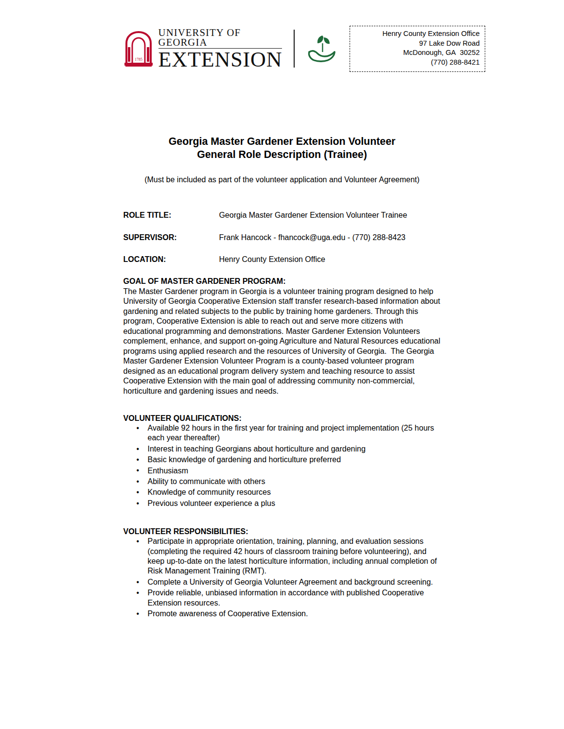1785
UNIVERSITY OF GEORGIA
EXTENSION
Henry County Extension Office
97 Lake Dow Road
McDonough, GA 30252
(770) 288-8421
Georgia Master Gardener Extension Volunteer General Role Description (Trainee)
(Must be included as part of the volunteer application and Volunteer Agreement)
ROLE TITLE:
Georgia Master Gardener Extension Volunteer Trainee
SUPERVISOR:
Frank Hancock - fhancock@uga.edu - (770) 288-8423
LOCATION:
Henry County Extension Office
GOAL OF MASTER GARDENER PROGRAM:
The Master Gardener program in Georgia is a volunteer training program designed to help University of Georgia Cooperative Extension staff transfer research-based information about gardening and related subjects to the public by training home gardeners. Through this program, Cooperative Extension is able to reach out and serve more citizens with educational programming and demonstrations. Master Gardener Extension Volunteers complement, enhance, and support on-going Agriculture and Natural Resources educational programs using applied research and the resources of University of Georgia. The Georgia Master Gardener Extension Volunteer Program is a county-based volunteer program designed as an educational program delivery system and teaching resource to assist Cooperative Extension with the main goal of addressing community non-commercial, horticulture and gardening issues and needs.
VOLUNTEER QUALIFICATIONS:
Available 92 hours in the first year for training and project implementation (25 hours each year thereafter)
Interest in teaching Georgians about horticulture and gardening
Basic knowledge of gardening and horticulture preferred
Enthusiasm
Ability to communicate with others
Knowledge of community resources
Previous volunteer experience a plus
VOLUNTEER RESPONSIBILITIES:
Participate in appropriate orientation, training, planning, and evaluation sessions (completing the required 42 hours of classroom training before volunteering), and keep up-to-date on the latest horticulture information, including annual completion of Risk Management Training (RMT).
Complete a University of Georgia Volunteer Agreement and background screening.
Provide reliable, unbiased information in accordance with published Cooperative Extension resources.
Promote awareness of Cooperative Extension.